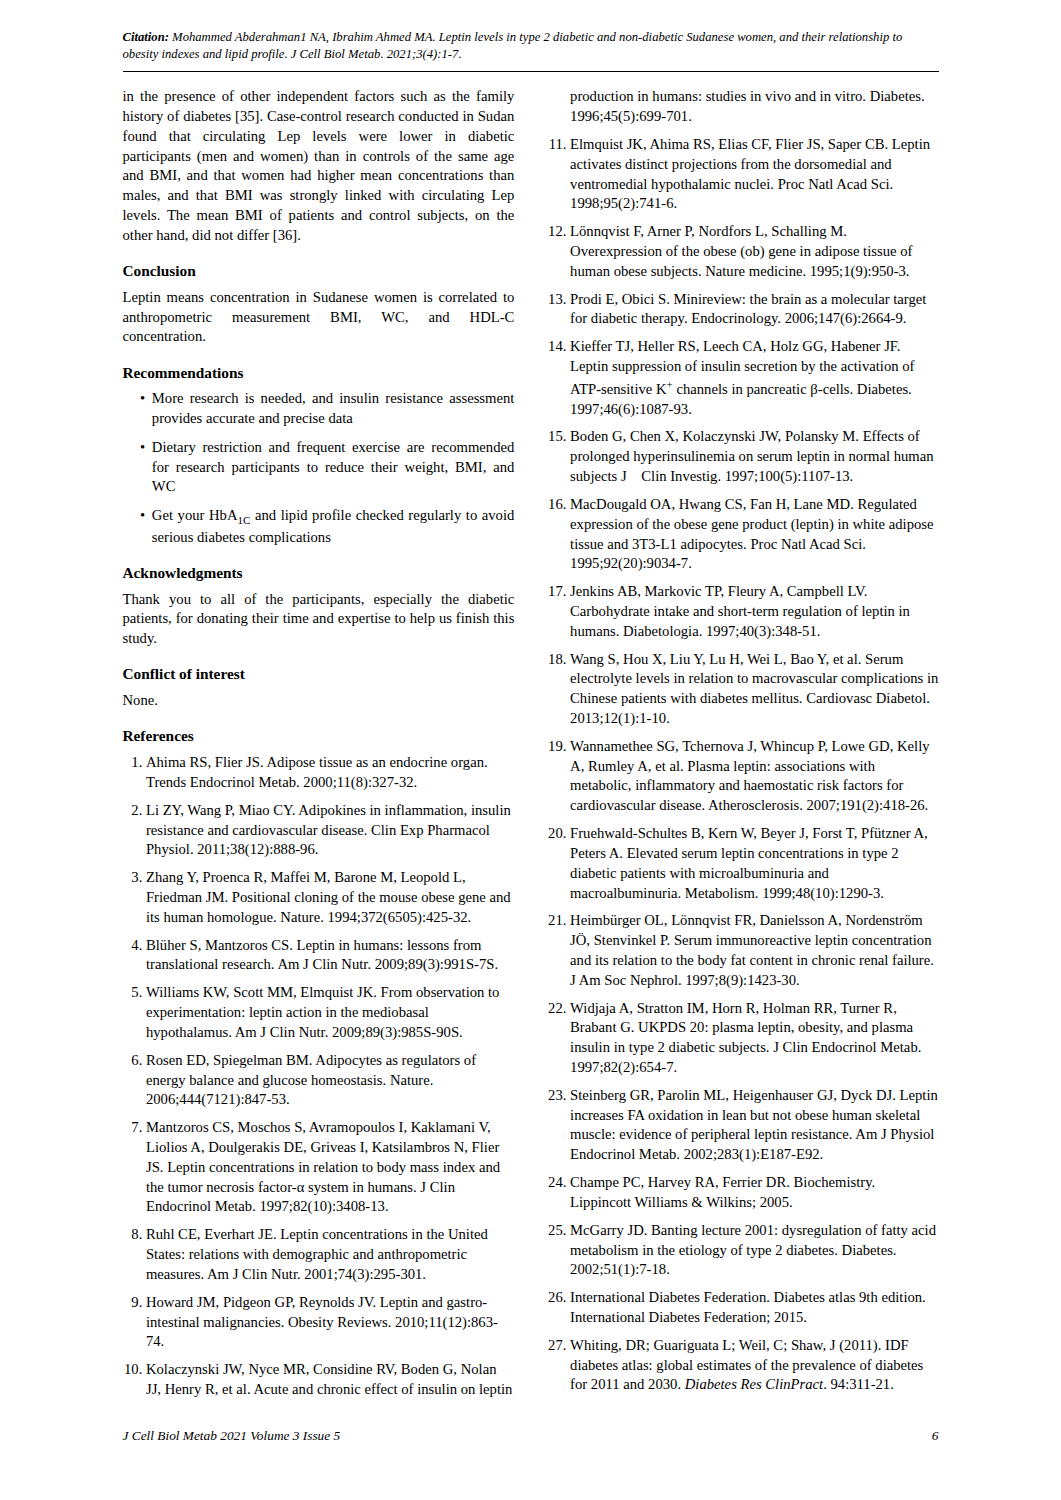Citation: Mohammed Abderahman1 NA, Ibrahim Ahmed MA. Leptin levels in type 2 diabetic and non-diabetic Sudanese women, and their relationship to obesity indexes and lipid profile. J Cell Biol Metab. 2021;3(4):1-7.
in the presence of other independent factors such as the family history of diabetes [35]. Case-control research conducted in Sudan found that circulating Lep levels were lower in diabetic participants (men and women) than in controls of the same age and BMI, and that women had higher mean concentrations than males, and that BMI was strongly linked with circulating Lep levels. The mean BMI of patients and control subjects, on the other hand, did not differ [36].
Conclusion
Leptin means concentration in Sudanese women is correlated to anthropometric measurement BMI, WC, and HDL-C concentration.
Recommendations
More research is needed, and insulin resistance assessment provides accurate and precise data
Dietary restriction and frequent exercise are recommended for research participants to reduce their weight, BMI, and WC
Get your HbA1C and lipid profile checked regularly to avoid serious diabetes complications
Acknowledgments
Thank you to all of the participants, especially the diabetic patients, for donating their time and expertise to help us finish this study.
Conflict of interest
None.
References
Ahima RS, Flier JS. Adipose tissue as an endocrine organ. Trends Endocrinol Metab. 2000;11(8):327-32.
Li ZY, Wang P, Miao CY. Adipokines in inflammation, insulin resistance and cardiovascular disease. Clin Exp Pharmacol Physiol. 2011;38(12):888-96.
Zhang Y, Proenca R, Maffei M, Barone M, Leopold L, Friedman JM. Positional cloning of the mouse obese gene and its human homologue. Nature. 1994;372(6505):425-32.
Blüher S, Mantzoros CS. Leptin in humans: lessons from translational research. Am J Clin Nutr. 2009;89(3):991S-7S.
Williams KW, Scott MM, Elmquist JK. From observation to experimentation: leptin action in the mediobasal hypothalamus. Am J Clin Nutr. 2009;89(3):985S-90S.
Rosen ED, Spiegelman BM. Adipocytes as regulators of energy balance and glucose homeostasis. Nature. 2006;444(7121):847-53.
Mantzoros CS, Moschos S, Avramopoulos I, Kaklamani V, Liolios A, Doulgerakis DE, Griveas I, Katsilambros N, Flier JS. Leptin concentrations in relation to body mass index and the tumor necrosis factor-α system in humans. J Clin Endocrinol Metab. 1997;82(10):3408-13.
Ruhl CE, Everhart JE. Leptin concentrations in the United States: relations with demographic and anthropometric measures. Am J Clin Nutr. 2001;74(3):295-301.
Howard JM, Pidgeon GP, Reynolds JV. Leptin and gastro-intestinal malignancies. Obesity Reviews. 2010;11(12):863-74.
Kolaczynski JW, Nyce MR, Considine RV, Boden G, Nolan JJ, Henry R, et al. Acute and chronic effect of insulin on leptin production in humans: studies in vivo and in vitro. Diabetes. 1996;45(5):699-701.
Elmquist JK, Ahima RS, Elias CF, Flier JS, Saper CB. Leptin activates distinct projections from the dorsomedial and ventromedial hypothalamic nuclei. Proc Natl Acad Sci. 1998;95(2):741-6.
Lönnqvist F, Arner P, Nordfors L, Schalling M. Overexpression of the obese (ob) gene in adipose tissue of human obese subjects. Nature medicine. 1995;1(9):950-3.
Prodi E, Obici S. Minireview: the brain as a molecular target for diabetic therapy. Endocrinology. 2006;147(6):2664-9.
Kieffer TJ, Heller RS, Leech CA, Holz GG, Habener JF. Leptin suppression of insulin secretion by the activation of ATP-sensitive K+ channels in pancreatic β-cells. Diabetes. 1997;46(6):1087-93.
Boden G, Chen X, Kolaczynski JW, Polansky M. Effects of prolonged hyperinsulinemia on serum leptin in normal human subjects J Clin Investig. 1997;100(5):1107-13.
MacDougald OA, Hwang CS, Fan H, Lane MD. Regulated expression of the obese gene product (leptin) in white adipose tissue and 3T3-L1 adipocytes. Proc Natl Acad Sci. 1995;92(20):9034-7.
Jenkins AB, Markovic TP, Fleury A, Campbell LV. Carbohydrate intake and short-term regulation of leptin in humans. Diabetologia. 1997;40(3):348-51.
Wang S, Hou X, Liu Y, Lu H, Wei L, Bao Y, et al. Serum electrolyte levels in relation to macrovascular complications in Chinese patients with diabetes mellitus. Cardiovasc Diabetol. 2013;12(1):1-10.
Wannamethee SG, Tchernova J, Whincup P, Lowe GD, Kelly A, Rumley A, et al. Plasma leptin: associations with metabolic, inflammatory and haemostatic risk factors for cardiovascular disease. Atherosclerosis. 2007;191(2):418-26.
Fruehwald-Schultes B, Kern W, Beyer J, Forst T, Pfützner A, Peters A. Elevated serum leptin concentrations in type 2 diabetic patients with microalbuminuria and macroalbuminuria. Metabolism. 1999;48(10):1290-3.
Heimbürger OL, Lönnqvist FR, Danielsson A, Nordenström JÖ, Stenvinkel P. Serum immunoreactive leptin concentration and its relation to the body fat content in chronic renal failure. J Am Soc Nephrol. 1997;8(9):1423-30.
Widjaja A, Stratton IM, Horn R, Holman RR, Turner R, Brabant G. UKPDS 20: plasma leptin, obesity, and plasma insulin in type 2 diabetic subjects. J Clin Endocrinol Metab. 1997;82(2):654-7.
Steinberg GR, Parolin ML, Heigenhauser GJ, Dyck DJ. Leptin increases FA oxidation in lean but not obese human skeletal muscle: evidence of peripheral leptin resistance. Am J Physiol Endocrinol Metab. 2002;283(1):E187-E92.
Champe PC, Harvey RA, Ferrier DR. Biochemistry. Lippincott Williams & Wilkins; 2005.
McGarry JD. Banting lecture 2001: dysregulation of fatty acid metabolism in the etiology of type 2 diabetes. Diabetes. 2002;51(1):7-18.
International Diabetes Federation. Diabetes atlas 9th edition. International Diabetes Federation; 2015.
Whiting, DR; Guariguata L; Weil, C; Shaw, J (2011). IDF diabetes atlas: global estimates of the prevalence of diabetes for 2011 and 2030. Diabetes Res ClinPract. 94:311-21.
J Cell Biol Metab 2021 Volume 3 Issue 5 6